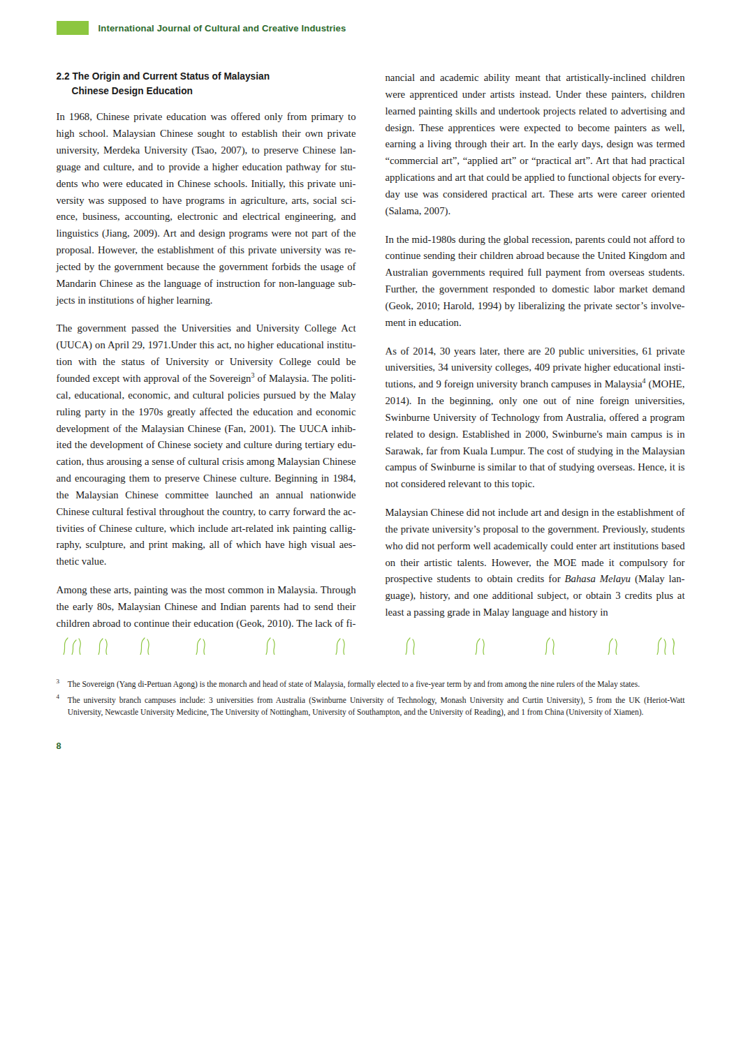International Journal of Cultural and Creative Industries
2.2 The Origin and Current Status of MalaysianChinese Design Education
In 1968, Chinese private education was offered only from primary to high school. Malaysian Chinese sought to establish their own private university, Merdeka University (Tsao, 2007), to preserve Chinese language and culture, and to provide a higher education pathway for students who were educated in Chinese schools. Initially, this private university was supposed to have programs in agriculture, arts, social science, business, accounting, electronic and electrical engineering, and linguistics (Jiang, 2009). Art and design programs were not part of the proposal. However, the establishment of this private university was rejected by the government because the government forbids the usage of Mandarin Chinese as the language of instruction for non-language subjects in institutions of higher learning.
The government passed the Universities and University College Act (UUCA) on April 29, 1971.Under this act, no higher educational institution with the status of University or University College could be founded except with approval of the Sovereign3 of Malaysia. The political, educational, economic, and cultural policies pursued by the Malay ruling party in the 1970s greatly affected the education and economic development of the Malaysian Chinese (Fan, 2001). The UUCA inhibited the development of Chinese society and culture during tertiary education, thus arousing a sense of cultural crisis among Malaysian Chinese and encouraging them to preserve Chinese culture. Beginning in 1984, the Malaysian Chinese committee launched an annual nationwide Chinese cultural festival throughout the country, to carry forward the activities of Chinese culture, which include art-related ink painting calligraphy, sculpture, and print making, all of which have high visual aesthetic value.
Among these arts, painting was the most common in Malaysia. Through the early 80s, Malaysian Chinese and Indian parents had to send their children abroad to continue their education (Geok, 2010). The lack of financial and academic ability meant that artistically-inclined children were apprenticed under artists instead. Under these painters, children learned painting skills and undertook projects related to advertising and design. These apprentices were expected to become painters as well, earning a living through their art. In the early days, design was termed “commercial art”, “applied art” or “practical art”. Art that had practical applications and art that could be applied to functional objects for everyday use was considered practical art. These arts were career oriented (Salama, 2007).
In the mid-1980s during the global recession, parents could not afford to continue sending their children abroad because the United Kingdom and Australian governments required full payment from overseas students. Further, the government responded to domestic labor market demand (Geok, 2010; Harold, 1994) by liberalizing the private sector’s involvement in education.
As of 2014, 30 years later, there are 20 public universities, 61 private universities, 34 university colleges, 409 private higher educational institutions, and 9 foreign university branch campuses in Malaysia4 (MOHE, 2014). In the beginning, only one out of nine foreign universities, Swinburne University of Technology from Australia, offered a program related to design. Established in 2000, Swinburne's main campus is in Sarawak, far from Kuala Lumpur. The cost of studying in the Malaysian campus of Swinburne is similar to that of studying overseas. Hence, it is not considered relevant to this topic.
Malaysian Chinese did not include art and design in the establishment of the private university’s proposal to the government. Previously, students who did not perform well academically could enter art institutions based on their artistic talents. However, the MOE made it compulsory for prospective students to obtain credits for Bahasa Melayu (Malay language), history, and one additional subject, or obtain 3 credits plus at least a passing grade in Malay language and history in
3 The Sovereign (Yang di-Pertuan Agong) is the monarch and head of state of Malaysia, formally elected to a five-year term by and from among the nine rulers of the Malay states.
4 The university branch campuses include: 3 universities from Australia (Swinburne University of Technology, Monash University and Curtin University), 5 from the UK (Heriot-Watt University, Newcastle University Medicine, The University of Nottingham, University of Southampton, and the University of Reading), and 1 from China (University of Xiamen).
8